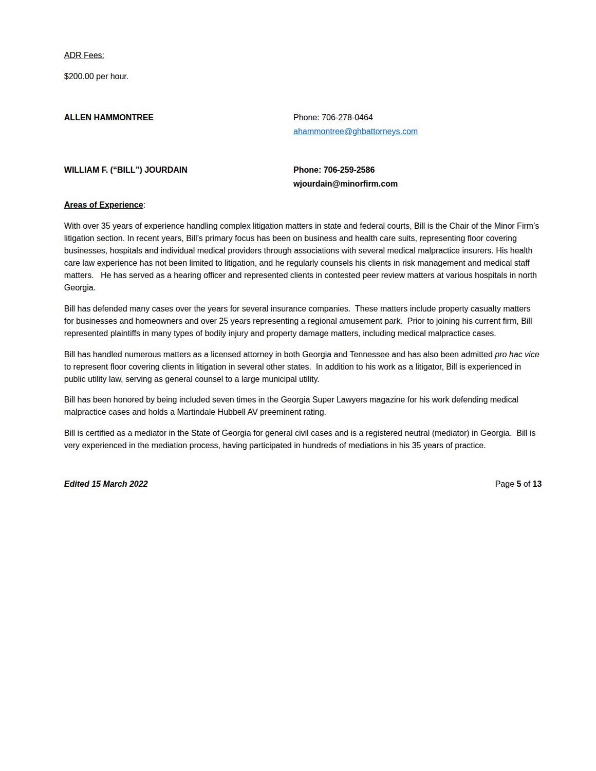ADR Fees:
$200.00 per hour.
ALLEN HAMMONTREE
Phone: 706-278-0464
ALLEN HAMMONTREE
ahammontree@ghbattorneys.com
WILLIAM F. (“BILL”) JOURDAIN
Phone: 706-259-2586
WILLIAM F. (“BILL”) JOURDAIN
wjourdain@minorfirm.com
Areas of Experience:
With over 35 years of experience handling complex litigation matters in state and federal courts, Bill is the Chair of the Minor Firm’s litigation section. In recent years, Bill’s primary focus has been on business and health care suits, representing floor covering businesses, hospitals and individual medical providers through associations with several medical malpractice insurers. His health care law experience has not been limited to litigation, and he regularly counsels his clients in risk management and medical staff matters. He has served as a hearing officer and represented clients in contested peer review matters at various hospitals in north Georgia.
Bill has defended many cases over the years for several insurance companies. These matters include property casualty matters for businesses and homeowners and over 25 years representing a regional amusement park. Prior to joining his current firm, Bill represented plaintiffs in many types of bodily injury and property damage matters, including medical malpractice cases.
Bill has handled numerous matters as a licensed attorney in both Georgia and Tennessee and has also been admitted pro hac vice to represent floor covering clients in litigation in several other states. In addition to his work as a litigator, Bill is experienced in public utility law, serving as general counsel to a large municipal utility.
Bill has been honored by being included seven times in the Georgia Super Lawyers magazine for his work defending medical malpractice cases and holds a Martindale Hubbell AV preeminent rating.
Bill is certified as a mediator in the State of Georgia for general civil cases and is a registered neutral (mediator) in Georgia. Bill is very experienced in the mediation process, having participated in hundreds of mediations in his 35 years of practice.
Edited 15 March 2022
Page 5 of 13